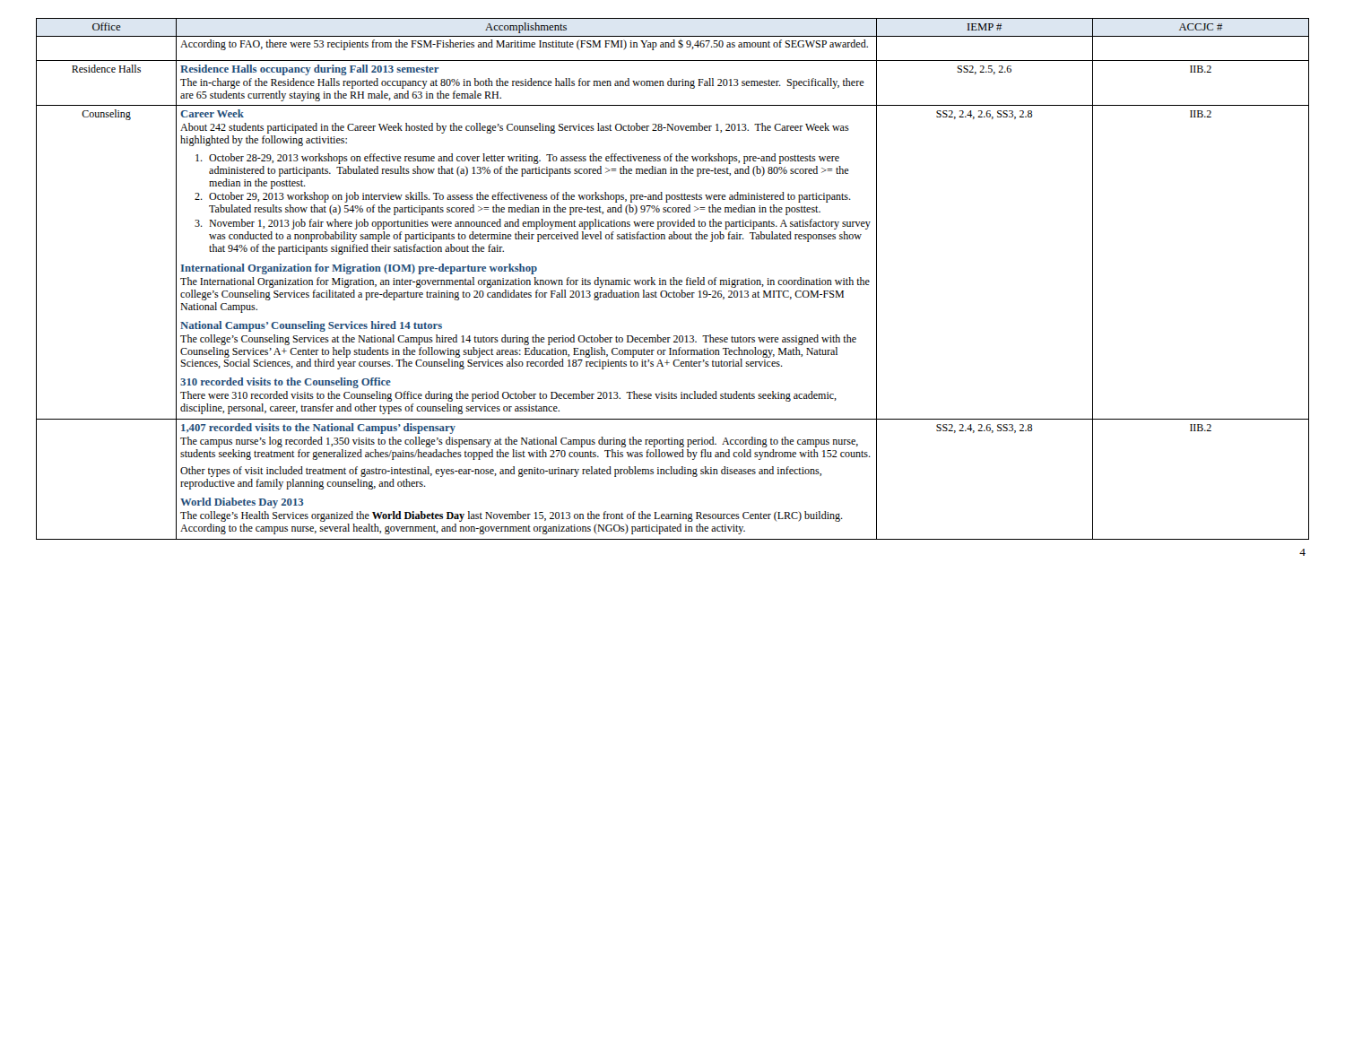| Office | Accomplishments | IEMP # | ACCJC # |
| --- | --- | --- | --- |
| | According to FAO, there were 53 recipients from the FSM-Fisheries and Maritime Institute (FSM FMI) in Yap and $ 9,467.50 as amount of SEGWSP awarded. | | |
| Residence Halls | Residence Halls occupancy during Fall 2013 semester The in-charge of the Residence Halls reported occupancy at 80% in both the residence halls for men and women during Fall 2013 semester. Specifically, there are 65 students currently staying in the RH male, and 63 in the female RH. | SS2, 2.5, 2.6 | IIB.2 |
| Counseling | Career Week About 242 students participated in the Career Week hosted by the college’s Counseling Services last October 28-November 1, 2013. The Career Week was highlighted by the following activities: October 28-29, 2013 workshops on effective resume and cover letter writing. To assess the effectiveness of the workshops, pre-and posttests were administered to participants. Tabulated results show that (a) 13% of the participants scored >= the median in the pre-test, and (b) 80% scored >= the median in the posttest. October 29, 2013 workshop on job interview skills. To assess the effectiveness of the workshops, pre-and posttests were administered to participants. Tabulated results show that (a) 54% of the participants scored >= the median in the pre-test, and (b) 97% scored >= the median in the posttest. November 1, 2013 job fair where job opportunities were announced and employment applications were provided to the participants. A satisfactory survey was conducted to a nonprobability sample of participants to determine their perceived level of satisfaction about the job fair. Tabulated responses show that 94% of the participants signified their satisfaction about the fair. International Organization for Migration (IOM) pre-departure workshop The International Organization for Migration, an inter-governmental organization known for its dynamic work in the field of migration, in coordination with the college’s Counseling Services facilitated a pre-departure training to 20 candidates for Fall 2013 graduation last October 19-26, 2013 at MITC, COM-FSM National Campus. National Campus’ Counseling Services hired 14 tutors The college’s Counseling Services at the National Campus hired 14 tutors during the period October to December 2013. These tutors were assigned with the Counseling Services’ A+ Center to help students in the following subject areas: Education, English, Computer or Information Technology, Math, Natural Sciences, Social Sciences, and third year courses. The Counseling Services also recorded 187 recipients to it’s A+ Center’s tutorial services. 310 recorded visits to the Counseling Office There were 310 recorded visits to the Counseling Office during the period October to December 2013. These visits included students seeking academic, discipline, personal, career, transfer and other types of counseling services or assistance. | SS2, 2.4, 2.6, SS3, 2.8 | IIB.2 |
| | 1,407 recorded visits to the National Campus’ dispensary The campus nurse’s log recorded 1,350 visits to the college’s dispensary at the National Campus during the reporting period. According to the campus nurse, students seeking treatment for generalized aches/pains/headaches topped the list with 270 counts. This was followed by flu and cold syndrome with 152 counts. Other types of visit included treatment of gastro-intestinal, eyes-ear-nose, and genito-urinary related problems including skin diseases and infections, reproductive and family planning counseling, and others. World Diabetes Day 2013 The college’s Health Services organized the World Diabetes Day last November 15, 2013 on the front of the Learning Resources Center (LRC) building. According to the campus nurse, several health, government, and non-government organizations (NGOs) participated in the activity. | SS2, 2.4, 2.6, SS3, 2.8 | IIB.2 |
4